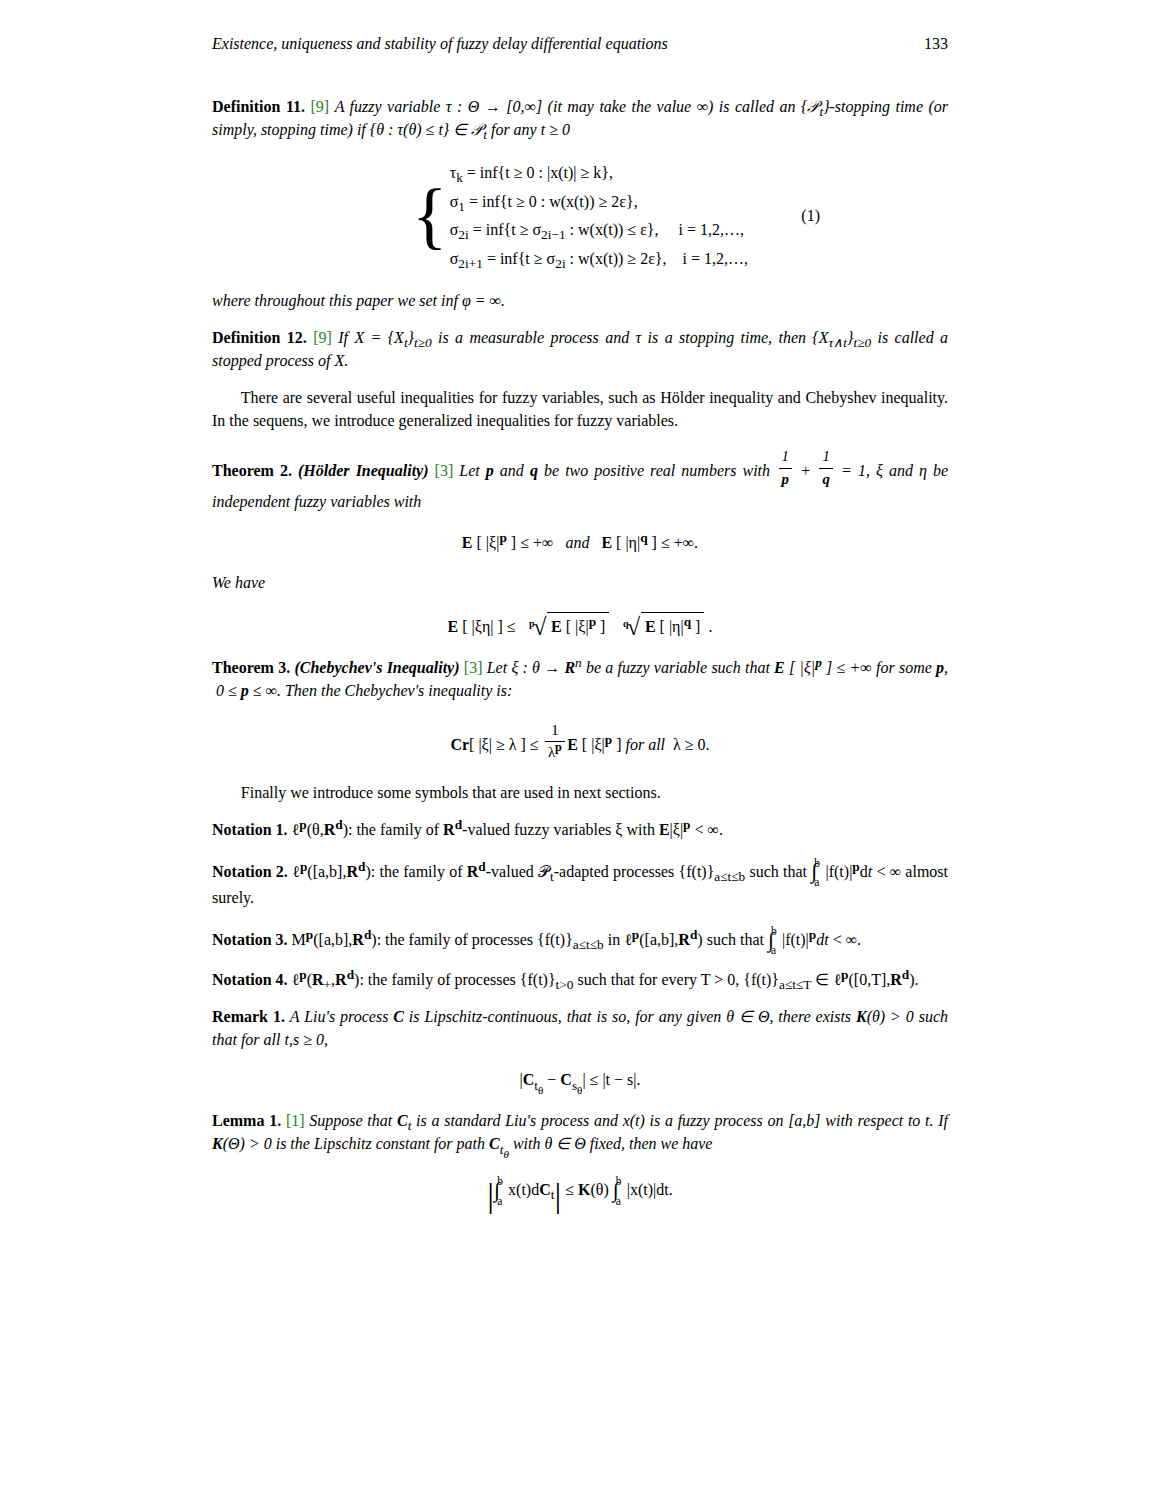Existence, uniqueness and stability of fuzzy delay differential equations 133
Definition 11. [9] A fuzzy variable τ : Θ → [0,∞] (it may take the value ∞) is called an {𝒫t}-stopping time (or simply, stopping time) if {θ : τ(θ) ≤ t} ∈ 𝒫t for any t ≥ 0
{
τk = inf{t ≥ 0 : |x(t)| ≥ k},
σ1 = inf{t ≥ 0 : w(x(t)) ≥ 2ε},
σ2i = inf{t ≥ σ2i−1 : w(x(t)) ≤ ε}, i = 1,2,…,
σ2i+1 = inf{t ≥ σ2i : w(x(t)) ≥ 2ε}, i = 1,2,…,
(1)
where throughout this paper we set inf φ = ∞.
Definition 12. [9] If X = {Xt}t≥0 is a measurable process and τ is a stopping time, then {Xτ∧t}t≥0 is called a stopped process of X.
There are several useful inequalities for fuzzy variables, such as Hölder inequality and Chebyshev inequality. In the sequens, we introduce generalized inequalities for fuzzy variables.
Theorem 2. (Hölder Inequality) [3] Let p and q be two positive real numbers with 1 p + 1 q = 1, ξ and η be independent fuzzy variables with
E [ |ξ|p ] ≤ +∞ and E [ |η|q ] ≤ +∞.
We have
E [ |ξη| ] ≤ p√E [ |ξ|p ] q√E [ |η|q ].
Theorem 3. (Chebychev's Inequality) [3] Let ξ : θ → Rn be a fuzzy variable such that E [ |ξ|p ] ≤ +∞ for some p, 0 ≤ p ≤ ∞. Then the Chebychev's inequality is:
Cr[ |ξ| ≥ λ ] ≤ 1 λp E [ |ξ|p ] for all λ ≥ 0.
Finally we introduce some symbols that are used in next sections.
Notation 1. ℓp(θ,Rd): the family of Rd-valued fuzzy variables ξ with E|ξ|p < ∞.
Notation 2. ℓp([a,b],Rd): the family of Rd-valued 𝒫t-adapted processes {f(t)}a≤t≤b such that ∫ba |f(t)|pdt < ∞ almost surely.
Notation 3. Mp([a,b],Rd): the family of processes {f(t)}a≤t≤b in ℓp([a,b],Rd) such that ∫ba |f(t)|pdt < ∞.
Notation 4. ℓp(R+,Rd): the family of processes {f(t)}t>0 such that for every T > 0, {f(t)}a≤t≤T ∈ ℓp([0,T],Rd).
Remark 1. A Liu's process C is Lipschitz-continuous, that is so, for any given θ ∈ Θ, there exists K(θ) > 0 such that for all t,s ≥ 0,
|Ctθ − Csθ| ≤ |t − s|.
Lemma 1. [1] Suppose that Ct is a standard Liu's process and x(t) is a fuzzy process on [a,b] with respect to t. If K(Θ) > 0 is the Lipschitz constant for path Ctθ with θ ∈ Θ fixed, then we have
|∫ba x(t)dCt| ≤ K(θ) ∫ba |x(t)|dt.